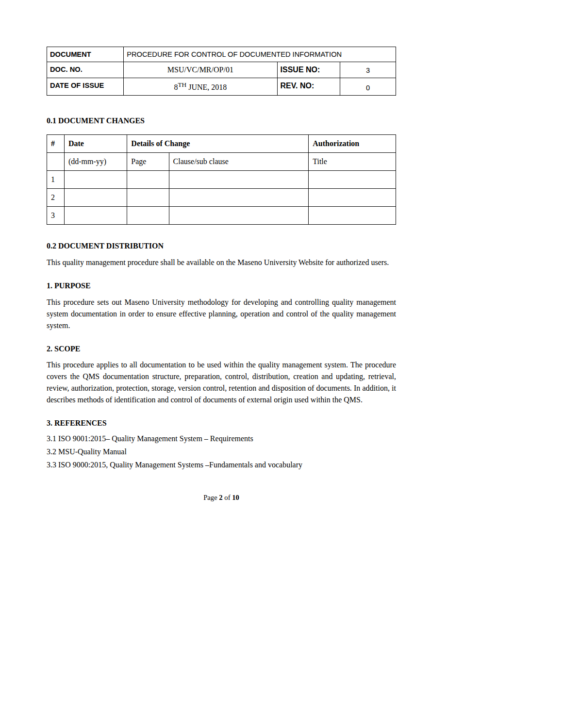| DOCUMENT | PROCEDURE FOR CONTROL OF DOCUMENTED INFORMATION |
| DOC. NO. | MSU/VC/MR/OP/01 | ISSUE NO: | 3 |
| DATE OF ISSUE | 8 TH JUNE, 2018 | REV. NO: | 0 |
0.1 DOCUMENT CHANGES
| # | Date | Details of Change | Authorization |
| --- | --- | --- | --- |
| | (dd-mm-yy) | Page | Clause/sub clause | Title |
| 1 | | | | |
| 2 | | | | |
| 3 | | | | |
0.2 DOCUMENT DISTRIBUTION
This quality management procedure shall be available on the Maseno University Website for authorized users.
1. PURPOSE
This procedure sets out Maseno University methodology for developing and controlling quality management system documentation in order to ensure effective planning, operation and control of the quality management system.
2. SCOPE
This procedure applies to all documentation to be used within the quality management system. The procedure covers the QMS documentation structure, preparation, control, distribution, creation and updating, retrieval, review, authorization, protection, storage, version control, retention and disposition of documents. In addition, it describes methods of identification and control of documents of external origin used within the QMS.
3. REFERENCES
3.1 ISO 9001:2015– Quality Management System – Requirements
3.2 MSU-Quality Manual
3.3 ISO 9000:2015, Quality Management Systems –Fundamentals and vocabulary
Page 2 of 10